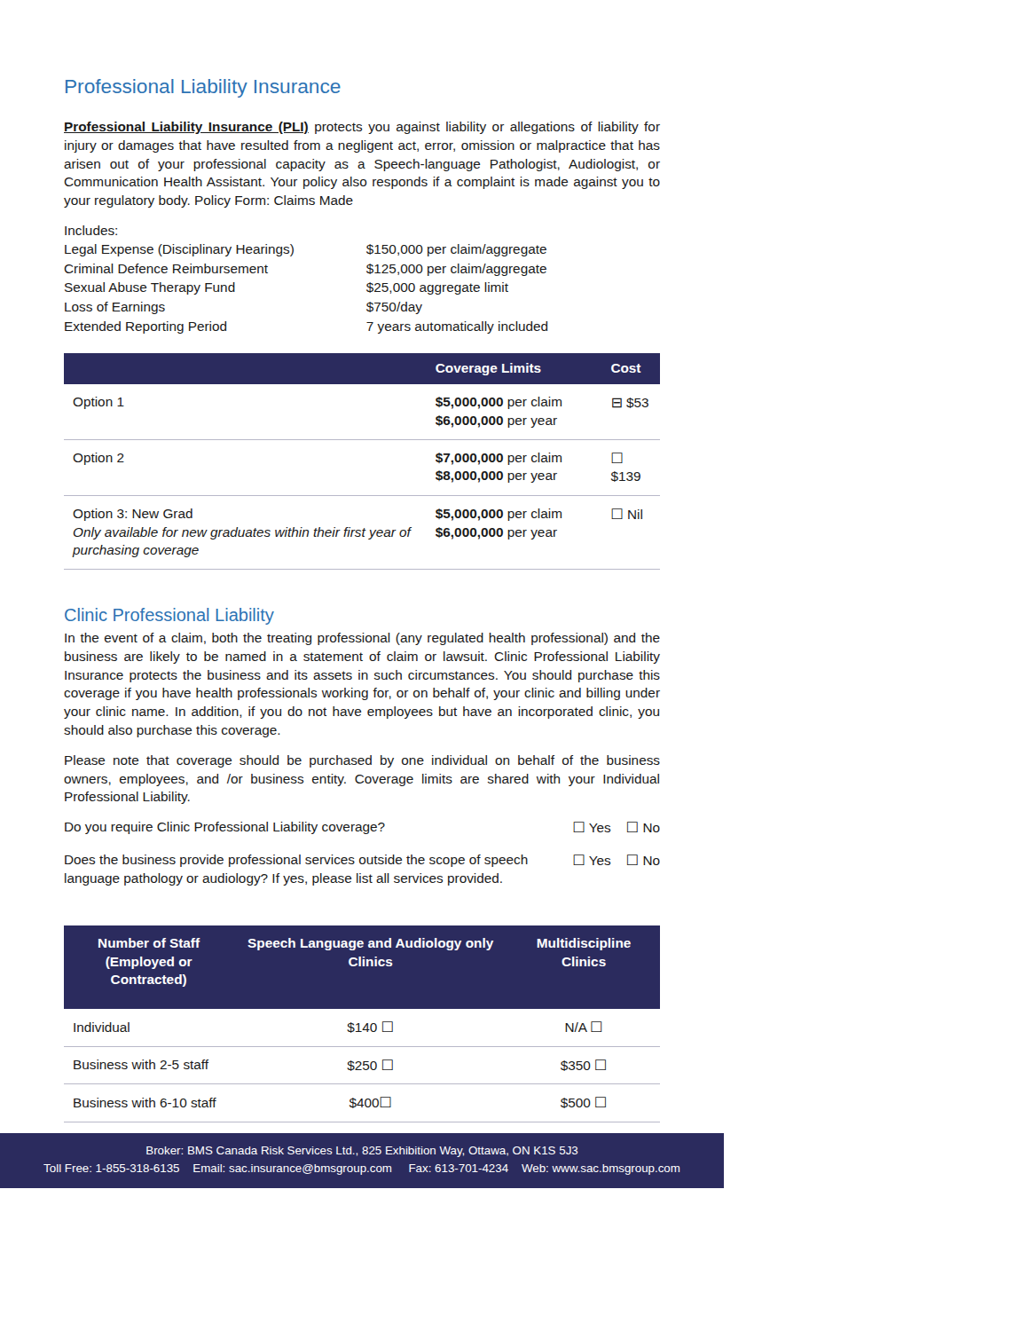Professional Liability Insurance
Professional Liability Insurance (PLI) protects you against liability or allegations of liability for injury or damages that have resulted from a negligent act, error, omission or malpractice that has arisen out of your professional capacity as a Speech-language Pathologist, Audiologist, or Communication Health Assistant. Your policy also responds if a complaint is made against you to your regulatory body. Policy Form: Claims Made
Includes:
| Legal Expense (Disciplinary Hearings) | $150,000 per claim/aggregate |
| Criminal Defence Reimbursement | $125,000 per claim/aggregate |
| Sexual Abuse Therapy Fund | $25,000 aggregate limit |
| Loss of Earnings | $750/day |
| Extended Reporting Period | 7 years automatically included |
| | Coverage Limits | Cost |
| --- | --- | --- |
| Option 1 | $5,000,000 per claim $6,000,000 per year | ⊟ $53 |
| Option 2 | $7,000,000 per claim $8,000,000 per year | ☐ $139 |
| Option 3: New Grad Only available for new graduates within their first year of purchasing coverage | $5,000,000 per claim $6,000,000 per year | ☐ Nil |
Clinic Professional Liability
In the event of a claim, both the treating professional (any regulated health professional) and the business are likely to be named in a statement of claim or lawsuit. Clinic Professional Liability Insurance protects the business and its assets in such circumstances. You should purchase this coverage if you have health professionals working for, or on behalf of, your clinic and billing under your clinic name. In addition, if you do not have employees but have an incorporated clinic, you should also purchase this coverage.
Please note that coverage should be purchased by one individual on behalf of the business owners, employees, and /or business entity. Coverage limits are shared with your Individual Professional Liability.
Do you require Clinic Professional Liability coverage?
☐ Yes ☐ No
Does the business provide professional services outside the scope of speech language pathology or audiology? If yes, please list all services provided.
☐ Yes ☐ No
| Number of Staff (Employed or Contracted) | Speech Language and Audiology only Clinics | Multidiscipline Clinics |
| --- | --- | --- |
| Individual | $140 ☐ | N/A ☐ |
| Business with 2-5 staff | $250 ☐ | $350 ☐ |
| Business with 6-10 staff | $400 ☐ | $500 ☐ |
Broker: BMS Canada Risk Services Ltd., 825 Exhibition Way, Ottawa, ON K1S 5J3
Toll Free: 1-855-318-6135 Email: sac.insurance@bmsgroup.com Fax: 613-701-4234 Web: www.sac.bmsgroup.com